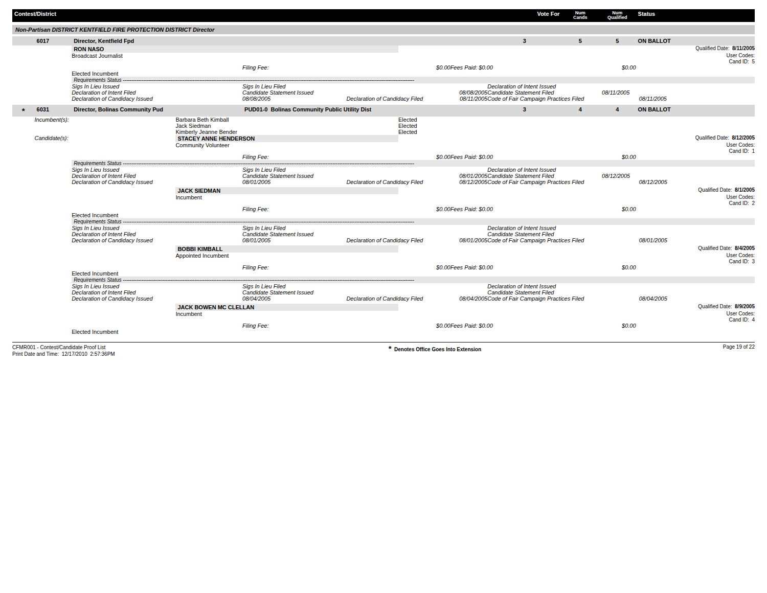| Contest/District | | Vote For | Num Cands | Num Qualified | Status |
| Non-Partisan DISTRICT KENTFIELD FIRE PROTECTION DISTRICT Director |
| | 6017 | Director, Kentfield Fpd | 3 | 5 | 5 | ON BALLOT |
| | RON NASO | | Qualified Date: 8/11/2005 |
| | Broadcast Journalist | | User Codes: |
| | | | Cand ID: 5 |
| | | Filing Fee: | $0.00 | Fees Paid: $0.00 | $0.00 | |
| | Elected Incumbent |
| | Requirements Status --------------------------------------------------------------------------------------------------------------------------------------------------------------------------- |
| | Sigs In Lieu Issued | Sigs In Lieu Filed | | Declaration of Intent Issued | |
| | Declaration of Intent Filed | Candidate Statement Issued | 08/08/2005 | Candidate Statement Filed | 08/11/2005 |
| | Declaration of Candidacy Issued | 08/08/2005 | Declaration of Candidacy Filed | 08/11/2005 | Code of Fair Campaign Practices Filed | 08/11/2005 |
| * | 6031 | Director, Bolinas Community Pud | PUD01-0 Bolinas Community Public Utility Dist | 3 | 4 | 4 | ON BALLOT |
| | Incumbent(s): | Barbara Beth Kimball | Elected |
| | Jack Siedman | Elected |
| | Kimberly Jeanne Bender | Elected |
| | Candidate(s): | STACEY ANNE HENDERSON | | Qualified Date: 8/12/2005 |
| | Community Volunteer | | User Codes: |
| | | | Cand ID: 1 |
| | | Filing Fee: | $0.00 | Fees Paid: $0.00 | $0.00 | |
| | Requirements Status --------------------------------------------------------------------------------------------------------------------------------------------------------------------------- |
| | Sigs In Lieu Issued | Sigs In Lieu Filed | | Declaration of Intent Issued | |
| | Declaration of Intent Filed | Candidate Statement Issued | 08/01/2005 | Candidate Statement Filed | 08/12/2005 |
| | Declaration of Candidacy Issued | 08/01/2005 | Declaration of Candidacy Filed | 08/12/2005 | Code of Fair Campaign Practices Filed | 08/12/2005 |
| | JACK SIEDMAN | | Qualified Date: 8/1/2005 |
| | Incumbent | | User Codes: |
| | | | Cand ID: 2 |
| | | Filing Fee: | $0.00 | Fees Paid: $0.00 | $0.00 | |
| | Elected Incumbent |
| | Requirements Status --------------------------------------------------------------------------------------------------------------------------------------------------------------------------- |
| | Sigs In Lieu Issued | Sigs In Lieu Filed | | Declaration of Intent Issued | |
| | Declaration of Intent Filed | Candidate Statement Issued | | Candidate Statement Filed | |
| | Declaration of Candidacy Issued | 08/01/2005 | Declaration of Candidacy Filed | 08/01/2005 | Code of Fair Campaign Practices Filed | 08/01/2005 |
| | BOBBI KIMBALL | | Qualified Date: 8/4/2005 |
| | Appointed Incumbent | | User Codes: |
| | | | Cand ID: 3 |
| | | Filing Fee: | $0.00 | Fees Paid: $0.00 | $0.00 | |
| | Elected Incumbent |
| | Requirements Status --------------------------------------------------------------------------------------------------------------------------------------------------------------------------- |
| | Sigs In Lieu Issued | Sigs In Lieu Filed | | Declaration of Intent Issued | |
| | Declaration of Intent Filed | Candidate Statement Issued | | Candidate Statement Filed | |
| | Declaration of Candidacy Issued | 08/04/2005 | Declaration of Candidacy Filed | 08/04/2005 | Code of Fair Campaign Practices Filed | 08/04/2005 |
| | JACK BOWEN MC CLELLAN | | Qualified Date: 8/9/2005 |
| | Incumbent | | User Codes: |
| | | | Cand ID: 4 |
| | | Filing Fee: | $0.00 | Fees Paid: $0.00 | $0.00 | |
| | Elected Incumbent |
CFMR001 - Contest/Candidate Proof List
Print Date and Time: 12/17/2010 2:57:36PM
* Denotes Office Goes Into Extension
Page 19 of 22